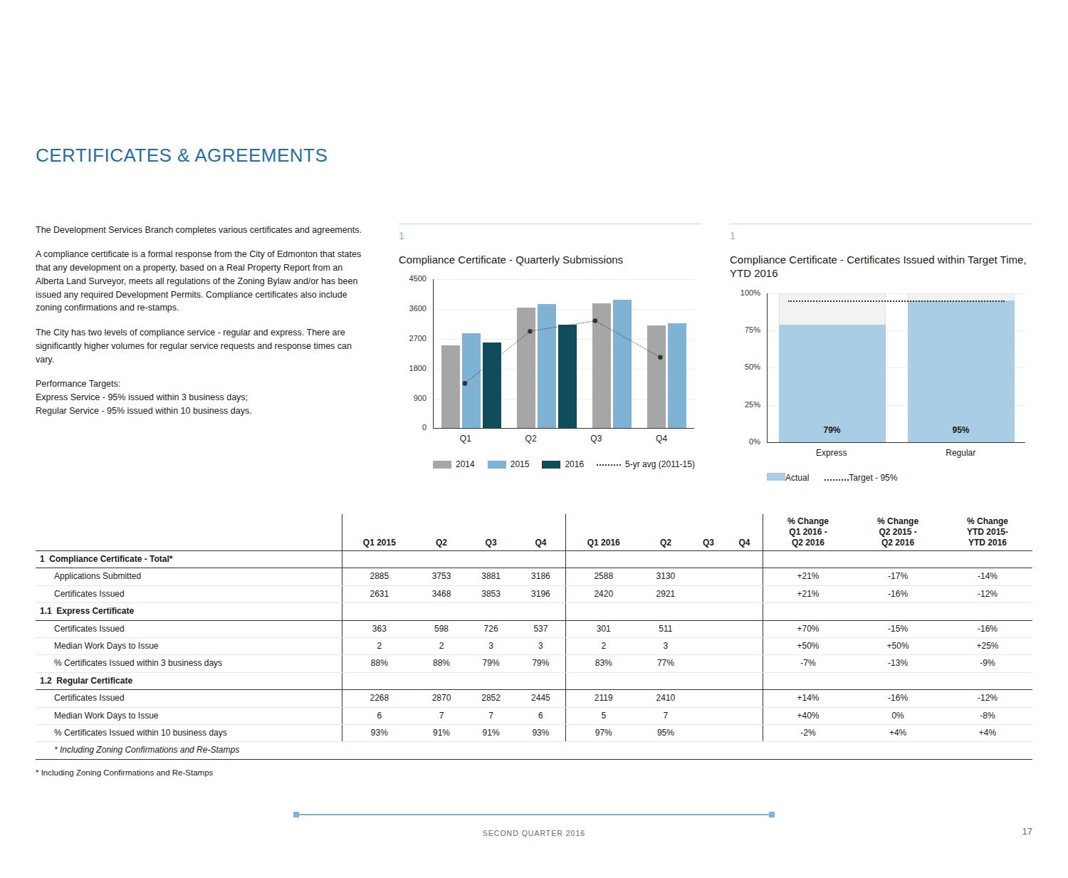CERTIFICATES & AGREEMENTS
The Development Services Branch completes various certificates and agreements.
A compliance certificate is a formal response from the City of Edmonton that states that any development on a property, based on a Real Property Report from an Alberta Land Surveyor, meets all regulations of the Zoning Bylaw and/or has been issued any required Development Permits. Compliance certificates also include zoning confirmations and re-stamps.
The City has two levels of compliance service - regular and express. There are significantly higher volumes for regular service requests and response times can vary.
Performance Targets:
Express Service - 95% issued within 3 business days;
Regular Service - 95% issued within 10 business days.
1
Compliance Certificate - Quarterly Submissions
4500 3600 2700 1800 900 0
Q1 Q2 Q3 Q4
2014 2015 2016 5-yr avg (2011-15)
1
Compliance Certificate - Certificates Issued within Target Time, YTD 2016
100% 75% 50% 25% 0%
79%
95%
Express Regular
Actual Target - 95%
| | Q1 2015 | Q2 | Q3 | Q4 | Q1 2016 | Q2 | Q3 | Q4 | % Change Q1 2016 - Q2 2016 | % Change Q2 2015 - Q2 2016 | % Change YTD 2015- YTD 2016 |
| --- | --- | --- | --- | --- | --- | --- | --- | --- | --- | --- | --- |
| 1 Compliance Certificate - Total* | | | | | | | | | | | |
| Applications Submitted | 2885 | 3753 | 3881 | 3186 | 2588 | 3130 | | | +21% | -17% | -14% |
| Certificates Issued | 2631 | 3468 | 3853 | 3196 | 2420 | 2921 | | | +21% | -16% | -12% |
| 1.1 Express Certificate | | | | | | | | | | | |
| Certificates Issued | 363 | 598 | 726 | 537 | 301 | 511 | | | +70% | -15% | -16% |
| Median Work Days to Issue | 2 | 2 | 3 | 3 | 2 | 3 | | | +50% | +50% | +25% |
| % Certificates Issued within 3 business days | 88% | 88% | 79% | 79% | 83% | 77% | | | -7% | -13% | -9% |
| 1.2 Regular Certificate | | | | | | | | | | | |
| Certificates Issued | 2268 | 2870 | 2852 | 2445 | 2119 | 2410 | | | +14% | -16% | -12% |
| Median Work Days to Issue | 6 | 7 | 7 | 6 | 5 | 7 | | | +40% | 0% | -8% |
| % Certificates Issued within 10 business days | 93% | 91% | 91% | 93% | 97% | 95% | | | -2% | +4% | +4% |
| * Including Zoning Confirmations and Re-Stamps |
* Including Zoning Confirmations and Re-Stamps
SECOND QUARTER 2016
17